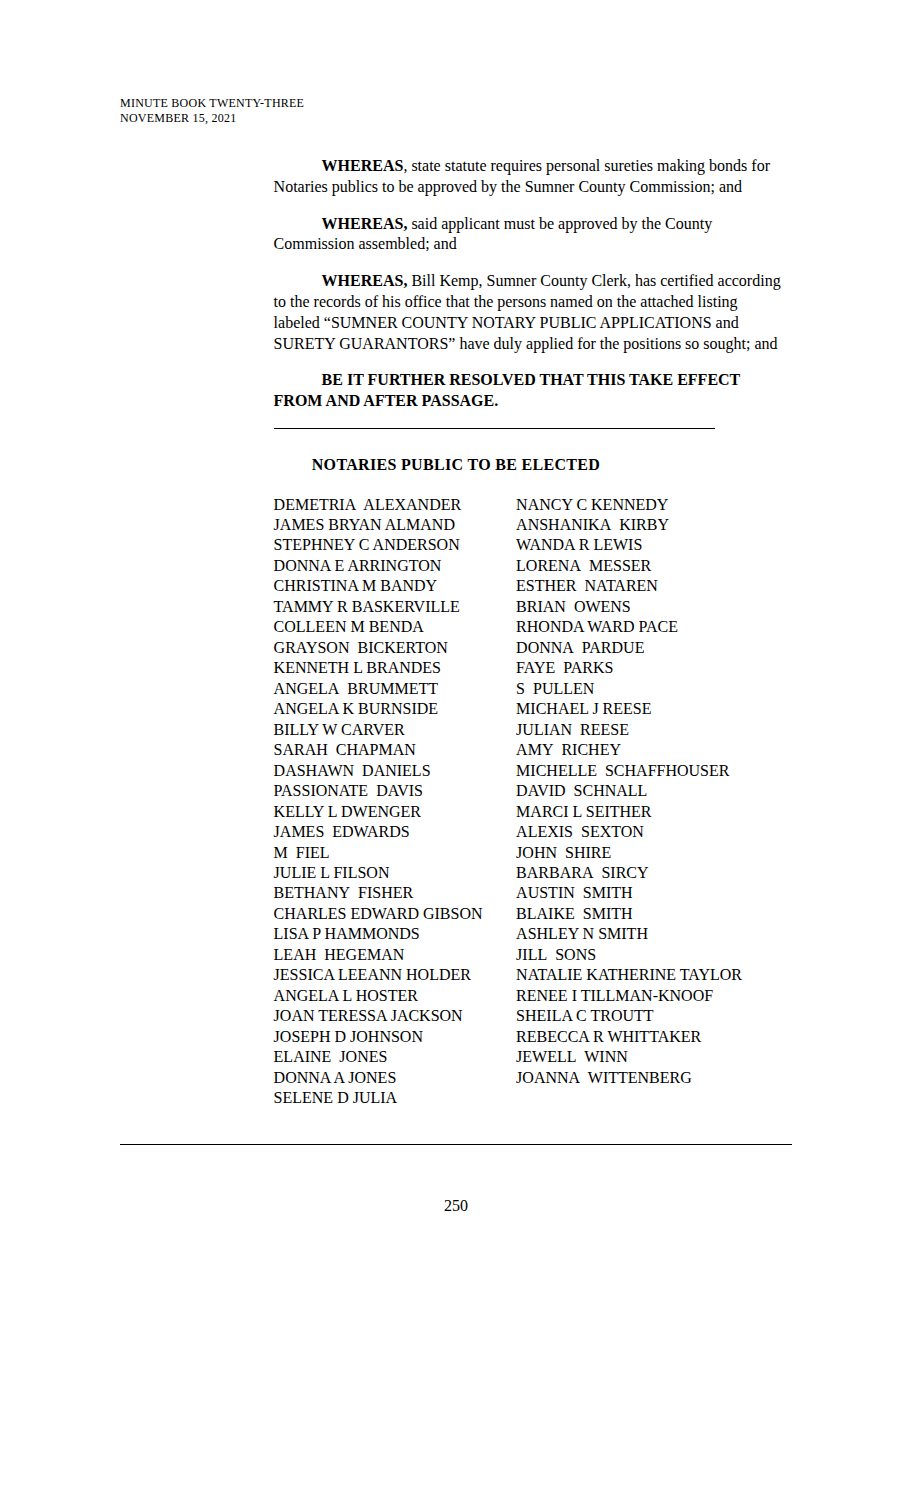MINUTE BOOK TWENTY-THREE
NOVEMBER 15, 2021
WHEREAS, state statute requires personal sureties making bonds for Notaries publics to be approved by the Sumner County Commission; and
WHEREAS, said applicant must be approved by the County Commission assembled; and
WHEREAS, Bill Kemp, Sumner County Clerk, has certified according to the records of his office that the persons named on the attached listing labeled “SUMNER COUNTY NOTARY PUBLIC APPLICATIONS and SURETY GUARANTORS” have duly applied for the positions so sought; and
BE IT FURTHER RESOLVED THAT THIS TAKE EFFECT FROM AND AFTER PASSAGE.
NOTARIES PUBLIC TO BE ELECTED
| DEMETRIA ALEXANDER | NANCY C KENNEDY |
| JAMES BRYAN ALMAND | ANSHANIKA KIRBY |
| STEPHNEY C ANDERSON | WANDA R LEWIS |
| DONNA E ARRINGTON | LORENA MESSER |
| CHRISTINA M BANDY | ESTHER NATAREN |
| TAMMY R BASKERVILLE | BRIAN OWENS |
| COLLEEN M BENDA | RHONDA WARD PACE |
| GRAYSON BICKERTON | DONNA PARDUE |
| KENNETH L BRANDES | FAYE PARKS |
| ANGELA BRUMMETT | S PULLEN |
| ANGELA K BURNSIDE | MICHAEL J REESE |
| BILLY W CARVER | JULIAN REESE |
| SARAH CHAPMAN | AMY RICHEY |
| DASHAWN DANIELS | MICHELLE SCHAFFHOUSER |
| PASSIONATE DAVIS | DAVID SCHNALL |
| KELLY L DWENGER | MARCI L SEITHER |
| JAMES EDWARDS | ALEXIS SEXTON |
| M FIEL | JOHN SHIRE |
| JULIE L FILSON | BARBARA SIRCY |
| BETHANY FISHER | AUSTIN SMITH |
| CHARLES EDWARD GIBSON | BLAIKE SMITH |
| LISA P HAMMONDS | ASHLEY N SMITH |
| LEAH HEGEMAN | JILL SONS |
| JESSICA LEEANN HOLDER | NATALIE KATHERINE TAYLOR |
| ANGELA L HOSTER | RENEE I TILLMAN-KNOOF |
| JOAN TERESSA JACKSON | SHEILA C TROUTT |
| JOSEPH D JOHNSON | REBECCA R WHITTAKER |
| ELAINE JONES | JEWELL WINN |
| DONNA A JONES | JOANNA WITTENBERG |
| SELENE D JULIA | |
250